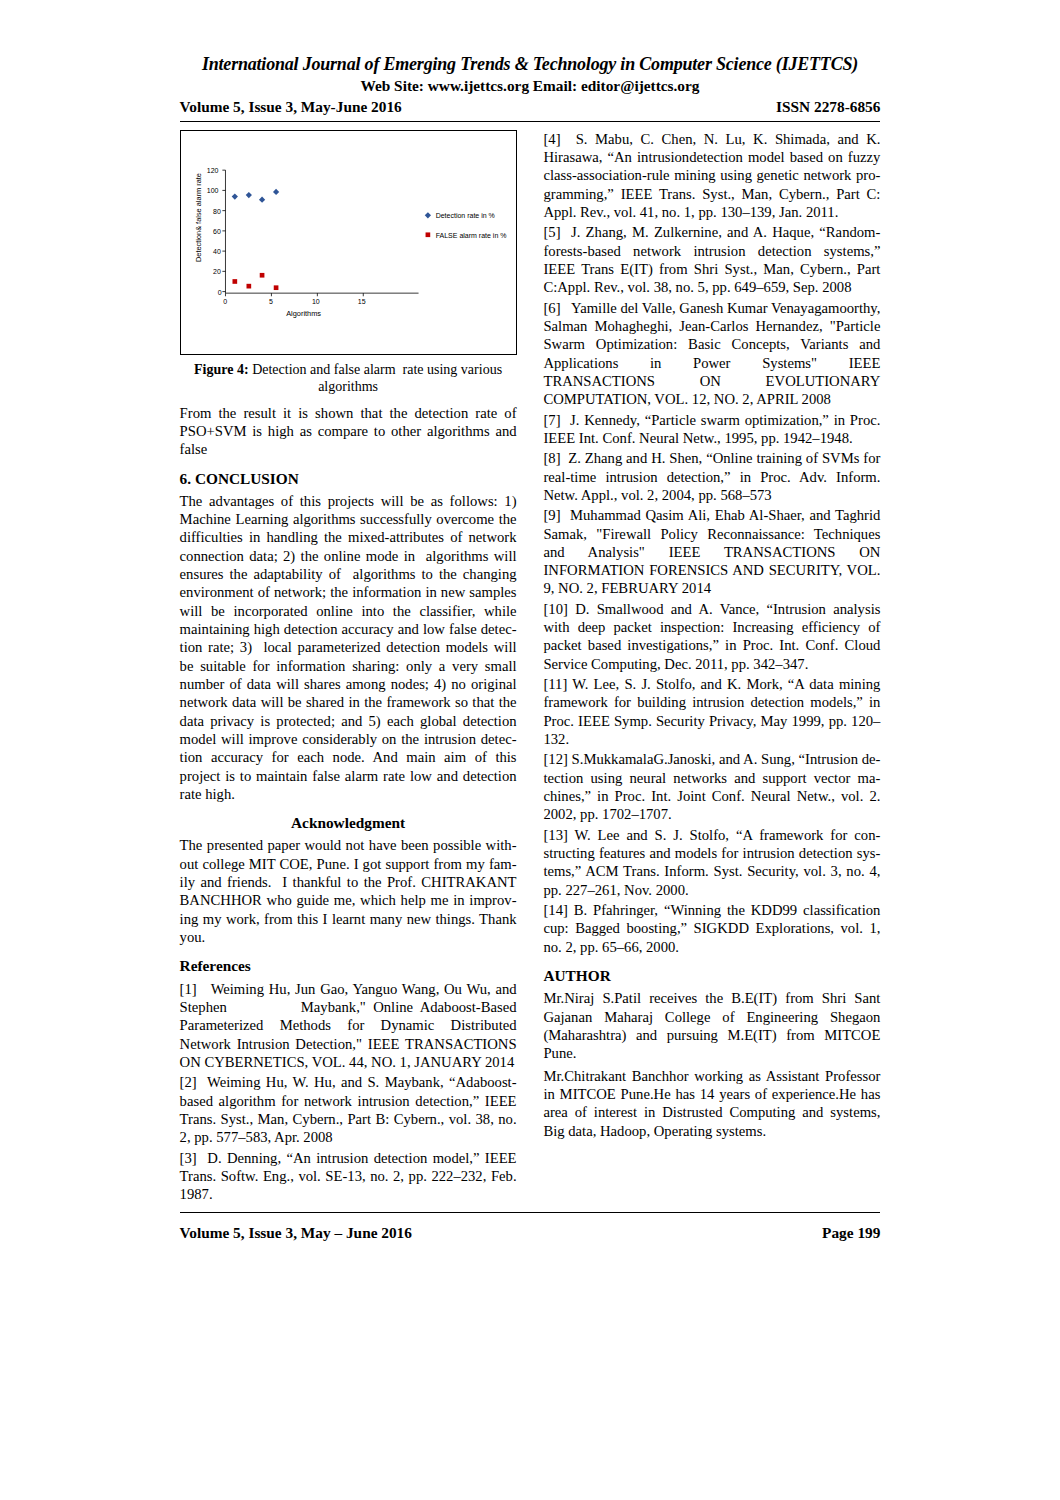International Journal of Emerging Trends & Technology in Computer Science (IJETTCS)
Web Site: www.ijettcs.org Email: editor@ijettcs.org
Volume 5, Issue 3, May-June 2016 ISSN 2278-6856
120 100 80 60 40 20 0 0 5 10 15 Detection& false alarm rate Algorithms Detection rate in % FALSE alarm rate in %
Figure 4: Detection and false alarm rate using various algorithms
From the result it is shown that the detection rate of PSO+SVM is high as compare to other algorithms and false
6. CONCLUSION
The advantages of this projects will be as follows: 1) Machine Learning algorithms successfully overcome the difficulties in handling the mixed-attributes of network connection data; 2) the online mode in algorithms will ensures the adaptability of algorithms to the changing environment of network; the information in new samples will be incorporated online into the classifier, while maintaining high detection accuracy and low false detection rate; 3) local parameterized detection models will be suitable for information sharing: only a very small number of data will shares among nodes; 4) no original network data will be shared in the framework so that the data privacy is protected; and 5) each global detection model will improve considerably on the intrusion detection accuracy for each node. And main aim of this project is to maintain false alarm rate low and detection rate high.
Acknowledgment
The presented paper would not have been possible without college MIT COE, Pune. I got support from my family and friends. I thankful to the Prof. CHITRAKANT BANCHHOR who guide me, which help me in improving my work, from this I learnt many new things. Thank you.
References
[1] Weiming Hu, Jun Gao, Yanguo Wang, Ou Wu, and Stephen Maybank," Online Adaboost-Based Parameterized Methods for Dynamic Distributed Network Intrusion Detection," IEEE TRANSACTIONS ON CYBERNETICS, VOL. 44, NO. 1, JANUARY 2014
[2] Weiming Hu, W. Hu, and S. Maybank, “Adaboost-based algorithm for network intrusion detection,” IEEE Trans. Syst., Man, Cybern., Part B: Cybern., vol. 38, no. 2, pp. 577–583, Apr. 2008
[3] D. Denning, “An intrusion detection model,” IEEE Trans. Softw. Eng., vol. SE-13, no. 2, pp. 222–232, Feb. 1987.
[4] S. Mabu, C. Chen, N. Lu, K. Shimada, and K. Hirasawa, “An intrusiondetection model based on fuzzy class-association-rule mining using genetic network programming,” IEEE Trans. Syst., Man, Cybern., Part C: Appl. Rev., vol. 41, no. 1, pp. 130–139, Jan. 2011.
[5] J. Zhang, M. Zulkernine, and A. Haque, “Random-forests-based network intrusion detection systems,” IEEE Trans E(IT) from Shri Syst., Man, Cybern., Part C:Appl. Rev., vol. 38, no. 5, pp. 649–659, Sep. 2008
[6] Yamille del Valle, Ganesh Kumar Venayagamoorthy, Salman Mohagheghi, Jean-Carlos Hernandez, "Particle Swarm Optimization: Basic Concepts, Variants and Applications in Power Systems" IEEE TRANSACTIONS ON EVOLUTIONARY COMPUTATION, VOL. 12, NO. 2, APRIL 2008
[7] J. Kennedy, “Particle swarm optimization,” in Proc. IEEE Int. Conf. Neural Netw., 1995, pp. 1942–1948.
[8] Z. Zhang and H. Shen, “Online training of SVMs for real-time intrusion detection,” in Proc. Adv. Inform. Netw. Appl., vol. 2, 2004, pp. 568–573
[9] Muhammad Qasim Ali, Ehab Al-Shaer, and Taghrid Samak, "Firewall Policy Reconnaissance: Techniques and Analysis" IEEE TRANSACTIONS ON INFORMATION FORENSICS AND SECURITY, VOL. 9, NO. 2, FEBRUARY 2014
[10] D. Smallwood and A. Vance, “Intrusion analysis with deep packet inspection: Increasing efficiency of packet based investigations,” in Proc. Int. Conf. Cloud Service Computing, Dec. 2011, pp. 342–347.
[11] W. Lee, S. J. Stolfo, and K. Mork, “A data mining framework for building intrusion detection models,” in Proc. IEEE Symp. Security Privacy, May 1999, pp. 120–132.
[12] S.MukkamalaG.Janoski, and A. Sung, “Intrusion detection using neural networks and support vector machines,” in Proc. Int. Joint Conf. Neural Netw., vol. 2. 2002, pp. 1702–1707.
[13] W. Lee and S. J. Stolfo, “A framework for constructing features and models for intrusion detection systems,” ACM Trans. Inform. Syst. Security, vol. 3, no. 4, pp. 227–261, Nov. 2000.
[14] B. Pfahringer, “Winning the KDD99 classification cup: Bagged boosting,” SIGKDD Explorations, vol. 1, no. 2, pp. 65–66, 2000.
AUTHOR
Mr.Niraj S.Patil receives the B.E(IT) from Shri Sant Gajanan Maharaj College of Engineering Shegaon (Maharashtra) and pursuing M.E(IT) from MITCOE Pune.
Mr.Chitrakant Banchhor working as Assistant Professor in MITCOE Pune.He has 14 years of experience.He has area of interest in Distrusted Computing and systems, Big data, Hadoop, Operating systems.
Volume 5, Issue 3, May – June 2016 Page 199